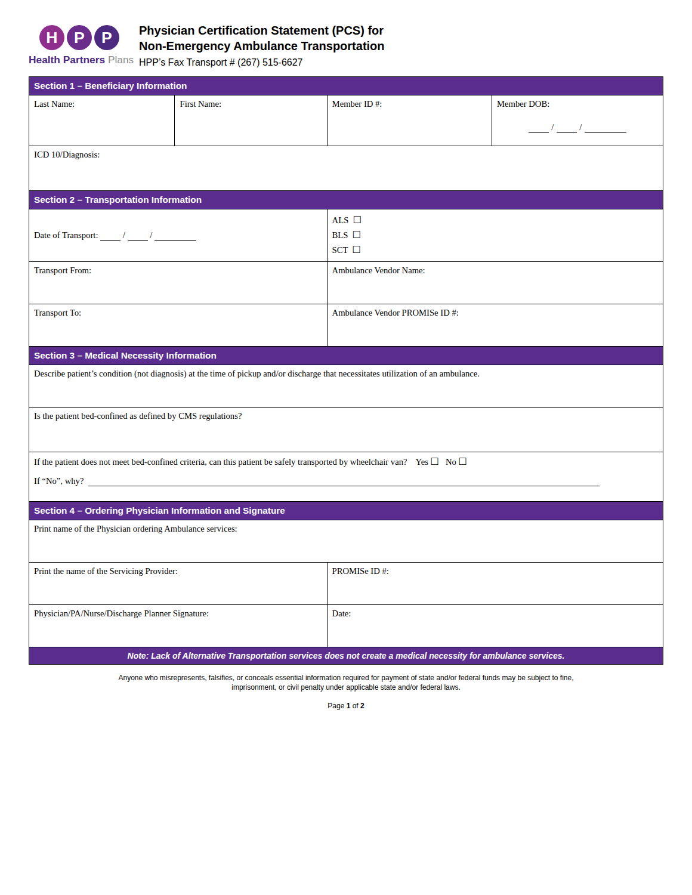H
P
P
Health Partners Plans
Physician Certification Statement (PCS) for
Non-Emergency Ambulance Transportation
HPP’s Fax Transport # (267) 515-6627
| Section 1 – Beneficiary Information |
| Last Name: | First Name: | Member ID #: | Member DOB: / / |
| ICD 10/Diagnosis: |
| Section 2 – Transportation Information |
| Date of Transport: / / | ALS ☐ BLS ☐ SCT ☐ |
| Transport From: | Ambulance Vendor Name: |
| Transport To: | Ambulance Vendor PROMISe ID #: |
| Section 3 – Medical Necessity Information |
| Describe patient’s condition (not diagnosis) at the time of pickup and/or discharge that necessitates utilization of an ambulance. |
| Is the patient bed-confined as defined by CMS regulations? |
| If the patient does not meet bed-confined criteria, can this patient be safely transported by wheelchair van? Yes ☐ No ☐ If “No”, why? |
| Section 4 – Ordering Physician Information and Signature |
| Print name of the Physician ordering Ambulance services: |
| Print the name of the Servicing Provider: | PROMISe ID #: |
| Physician/PA/Nurse/Discharge Planner Signature: | Date: |
| Note: Lack of Alternative Transportation services does not create a medical necessity for ambulance services. |
Anyone who misrepresents, falsifies, or conceals essential information required for payment of state and/or federal funds may be subject to fine,
imprisonment, or civil penalty under applicable state and/or federal laws.
Page 1 of 2